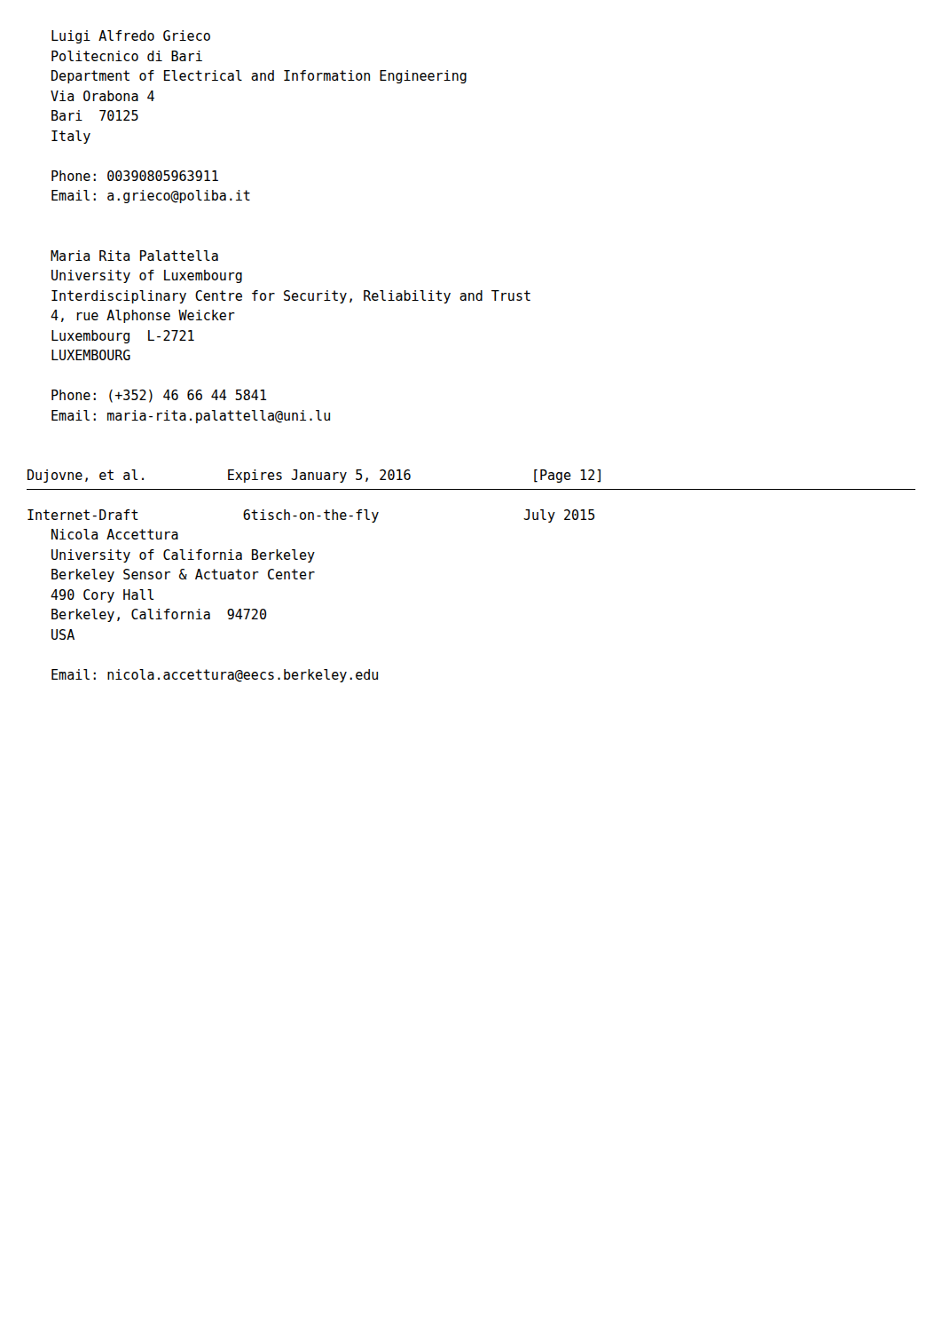Luigi Alfredo Grieco
   Politecnico di Bari
   Department of Electrical and Information Engineering
   Via Orabona 4
   Bari  70125
   Italy

   Phone: 00390805963911
   Email: a.grieco@poliba.it


   Maria Rita Palattella
   University of Luxembourg
   Interdisciplinary Centre for Security, Reliability and Trust
   4, rue Alphonse Weicker
   Luxembourg  L-2721
   LUXEMBOURG

   Phone: (+352) 46 66 44 5841
   Email: maria-rita.palattella@uni.lu
Dujovne, et al.          Expires January 5, 2016               [Page 12]
Internet-Draft             6tisch-on-the-fly                  July 2015
   Nicola Accettura
   University of California Berkeley
   Berkeley Sensor & Actuator Center
   490 Cory Hall
   Berkeley, California  94720
   USA

   Email: nicola.accettura@eecs.berkeley.edu